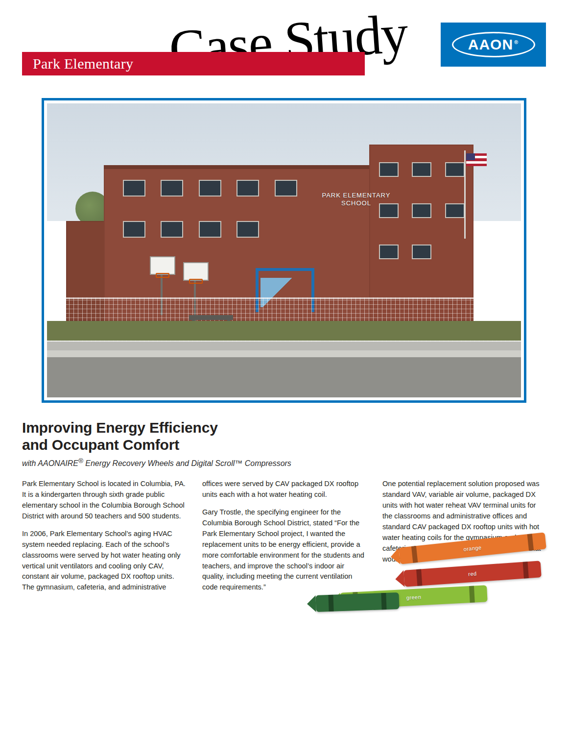Case Study
AAON®
Park Elementary
PARK ELEMENTARY
SCHOOL
Improving Energy Efficiency
and Occupant Comfort
with AAONAIRE® Energy Recovery Wheels and Digital Scroll™ Compressors
Park Elementary School is located in Columbia, PA. It is a kindergarten through sixth grade public elementary school in the Columbia Borough School District with around 50 teachers and 500 students.
In 2006, Park Elementary School’s aging HVAC system needed replacing. Each of the school’s classrooms were served by hot water heating only vertical unit ventilators and cooling only CAV, constant air volume, packaged DX rooftop units. The gymnasium, cafeteria, and administrative offices were served by CAV packaged DX rooftop units each with a hot water heating coil.
Gary Trostle, the specifying engineer for the Columbia Borough School District, stated “For the Park Elementary School project, I wanted the replacement units to be energy efficient, provide a more comfortable environment for the students and teachers, and improve the school’s indoor air quality, including meeting the current ventilation code requirements.”
One potential replacement solution proposed was standard VAV, variable air volume, packaged DX units with hot water reheat VAV terminal units for the classrooms and administrative offices and standard CAV packaged DX rooftop units with hot water heating coils for the gymnasium and cafeteria. It would be a low initial cost solution that would be
orange
red
green